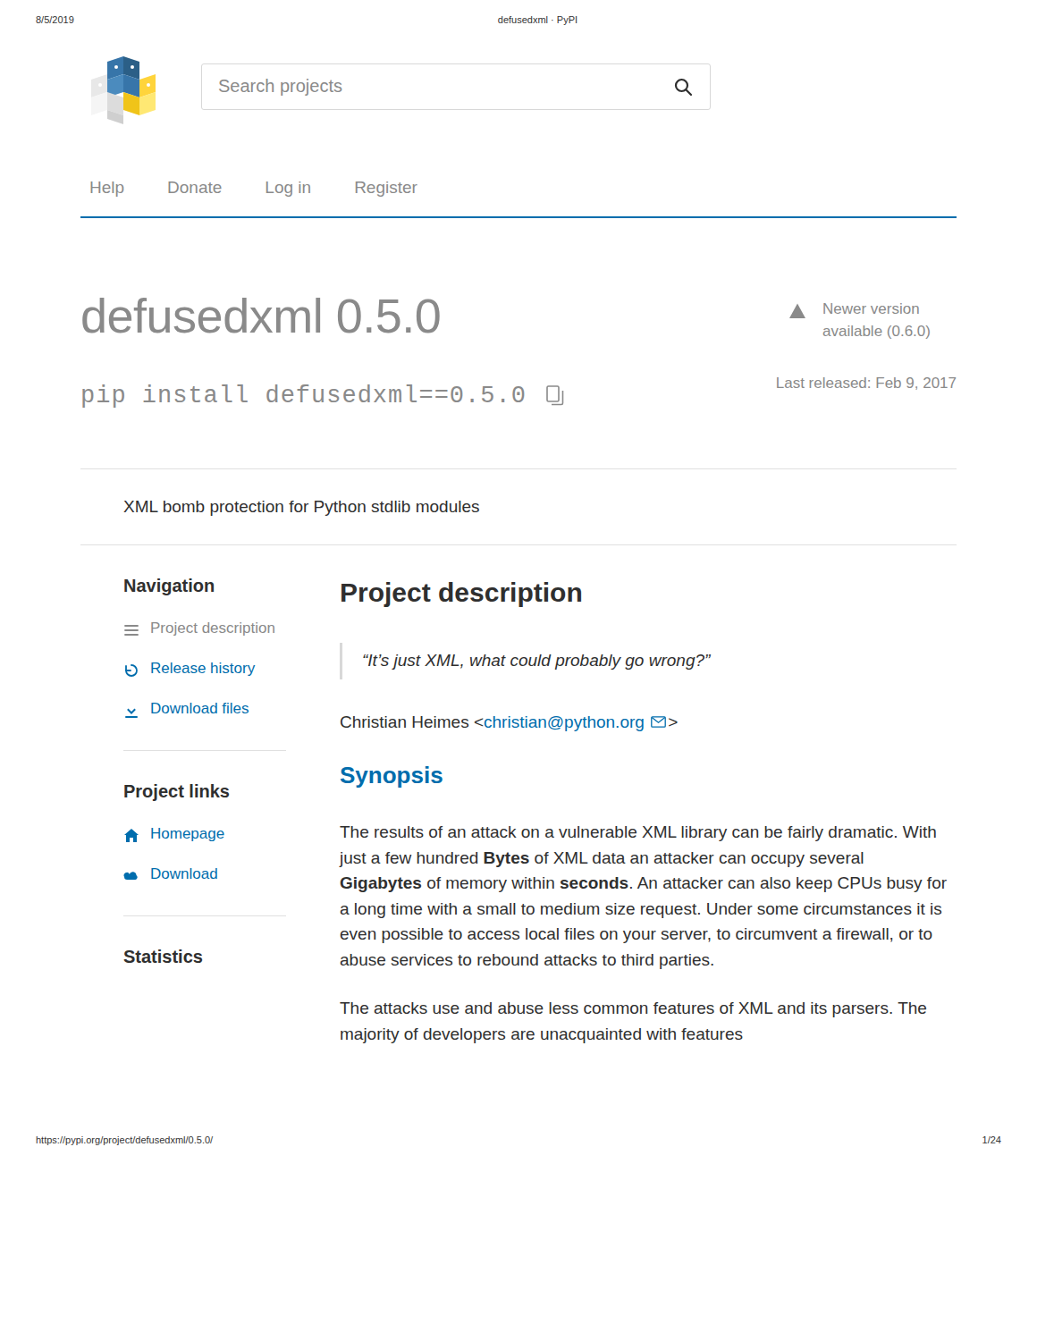8/5/2019
defusedxml · PyPI
Help
Donate
Log in
Register
defusedxml 0.5.0
pip install defusedxml==0.5.0
Newer version available (0.6.0)
Last released: Feb 9, 2017
XML bomb protection for Python stdlib modules
Navigation
Project description
Release history
Download files
Project links
Homepage
Download
Statistics
Project description
“It’s just XML, what could probably go wrong?”
Christian Heimes <christian@python.org >
Synopsis
The results of an attack on a vulnerable XML library can be fairly dramatic. With just a few hundred Bytes of XML data an attacker can occupy several Gigabytes of memory within seconds. An attacker can also keep CPUs busy for a long time with a small to medium size request. Under some circumstances it is even possible to access local files on your server, to circumvent a firewall, or to abuse services to rebound attacks to third parties.
The attacks use and abuse less common features of XML and its parsers. The majority of developers are unacquainted with features
https://pypi.org/project/defusedxml/0.5.0/ 1/24